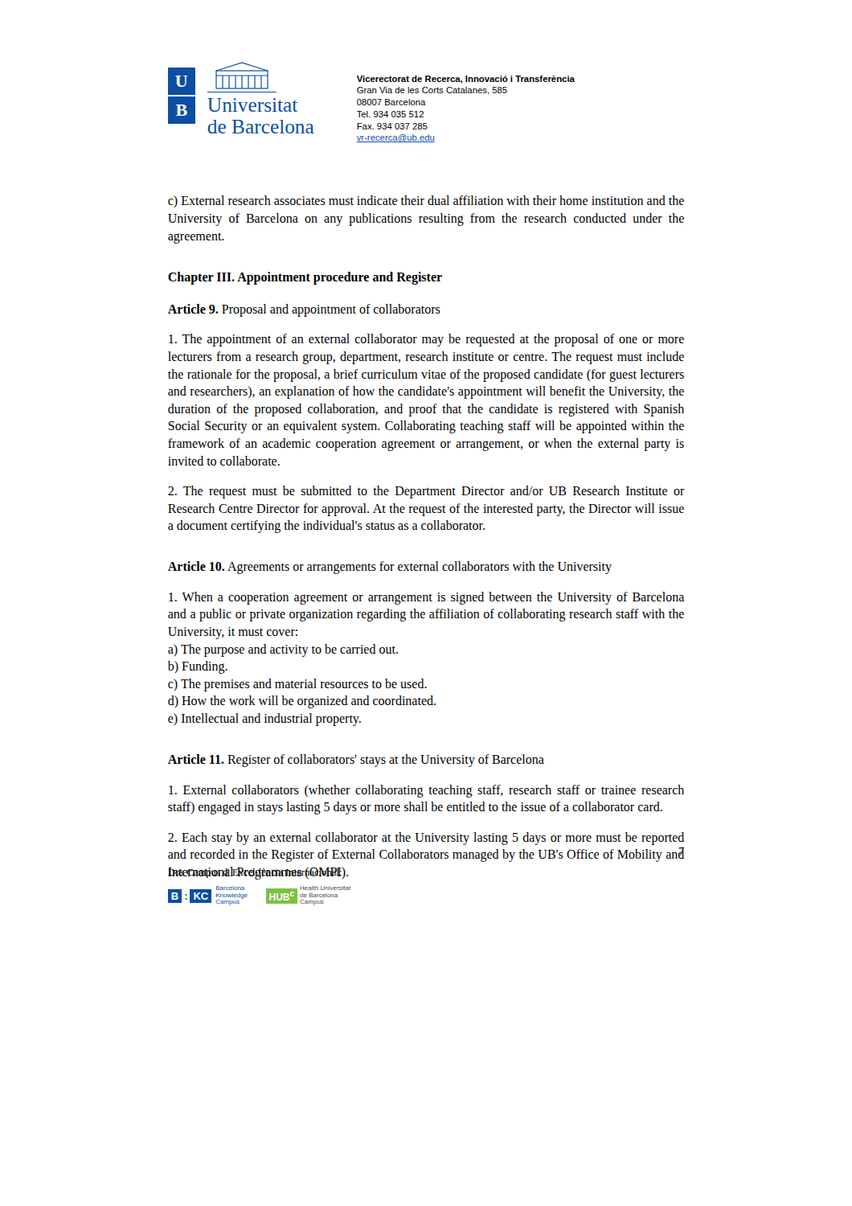U
B
Universitat de Barcelona
Vicerectorat de Recerca, Innovació i Transferència
Gran Via de les Corts Catalanes, 585
08007 Barcelona
Tel. 934 035 512
Fax. 934 037 285
vr-recerca@ub.edu
c) External research associates must indicate their dual affiliation with their home institution and the University of Barcelona on any publications resulting from the research conducted under the agreement.
Chapter III. Appointment procedure and Register
Article 9. Proposal and appointment of collaborators
1. The appointment of an external collaborator may be requested at the proposal of one or more lecturers from a research group, department, research institute or centre. The request must include the rationale for the proposal, a brief curriculum vitae of the proposed candidate (for guest lecturers and researchers), an explanation of how the candidate's appointment will benefit the University, the duration of the proposed collaboration, and proof that the candidate is registered with Spanish Social Security or an equivalent system. Collaborating teaching staff will be appointed within the framework of an academic cooperation agreement or arrangement, or when the external party is invited to collaborate.
2. The request must be submitted to the Department Director and/or UB Research Institute or Research Centre Director for approval. At the request of the interested party, the Director will issue a document certifying the individual's status as a collaborator.
Article 10. Agreements or arrangements for external collaborators with the University
1. When a cooperation agreement or arrangement is signed between the University of Barcelona and a public or private organization regarding the affiliation of collaborating research staff with the University, it must cover:
a) The purpose and activity to be carried out.
b) Funding.
c) The premises and material resources to be used.
d) How the work will be organized and coordinated.
e) Intellectual and industrial property.
Article 11. Register of collaborators' stays at the University of Barcelona
1. External collaborators (whether collaborating teaching staff, research staff or trainee research staff) engaged in stays lasting 5 days or more shall be entitled to the issue of a collaborator card.
2. Each stay by an external collaborator at the University lasting 5 days or more must be reported and recorded in the Register of External Collaborators managed by the UB's Office of Mobility and International Programmes (OMPI).
7
Dos Campus d' Excel·lència Internacional:
B: KC Barcelona
Knowledge
Campus
HUBc Health Universitat
de Barcelona
Campus